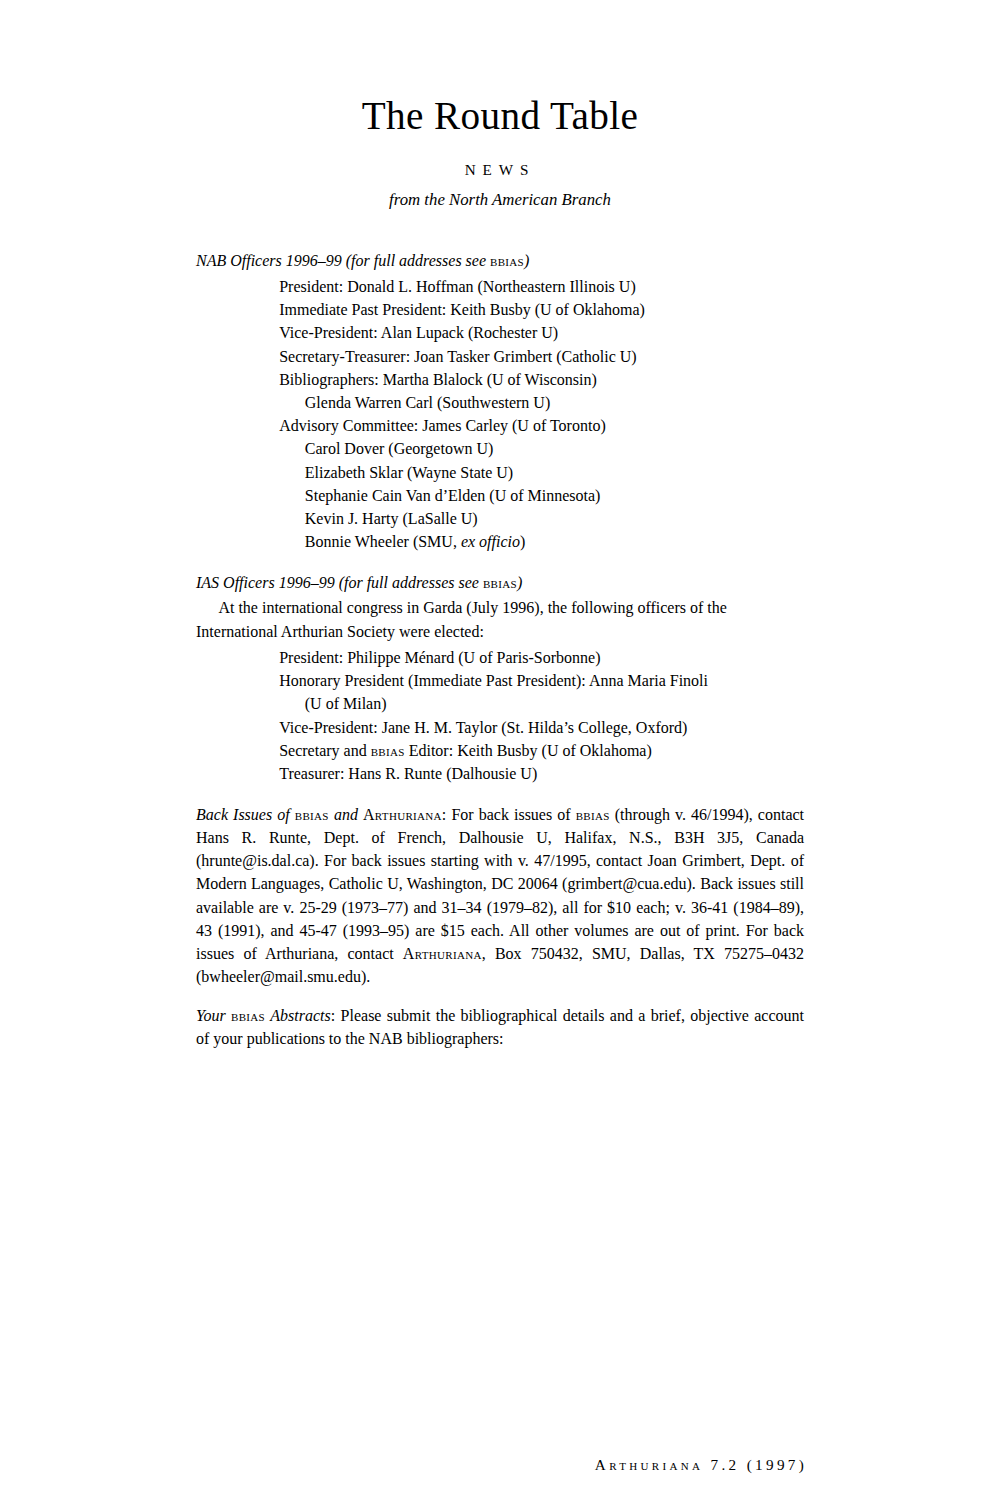The Round Table
News
from the North American Branch
NAB Officers 1996–99 (for full addresses see bbias)
President: Donald L. Hoffman (Northeastern Illinois U)
Immediate Past President: Keith Busby (U of Oklahoma)
Vice-President: Alan Lupack (Rochester U)
Secretary-Treasurer: Joan Tasker Grimbert (Catholic U)
Bibliographers: Martha Blalock (U of Wisconsin)
Glenda Warren Carl (Southwestern U)
Advisory Committee: James Carley (U of Toronto)
Carol Dover (Georgetown U)
Elizabeth Sklar (Wayne State U)
Stephanie Cain Van d’Elden (U of Minnesota)
Kevin J. Harty (LaSalle U)
Bonnie Wheeler (SMU, ex officio)
IAS Officers 1996–99 (for full addresses see bbias)
At the international congress in Garda (July 1996), the following officers of the International Arthurian Society were elected:
President: Philippe Ménard (U of Paris-Sorbonne)
Honorary President (Immediate Past President): Anna Maria Finoli
(U of Milan)
Vice-President: Jane H. M. Taylor (St. Hilda’s College, Oxford)
Secretary and bbias Editor: Keith Busby (U of Oklahoma)
Treasurer: Hans R. Runte (Dalhousie U)
Back Issues of bbias and Arthuriana: For back issues of bbias (through v. 46/1994), contact Hans R. Runte, Dept. of French, Dalhousie U, Halifax, N.S., B3H 3J5, Canada (hrunte@is.dal.ca). For back issues starting with v. 47/1995, contact Joan Grimbert, Dept. of Modern Languages, Catholic U, Washington, DC 20064 (grimbert@cua.edu). Back issues still available are v. 25-29 (1973–77) and 31–34 (1979–82), all for $10 each; v. 36-41 (1984–89), 43 (1991), and 45-47 (1993–95) are $15 each. All other volumes are out of print. For back issues of Arthuriana, contact Arthuriana, Box 750432, SMU, Dallas, TX 75275–0432 (bwheeler@mail.smu.edu).
Your bbias Abstracts: Please submit the bibliographical details and a brief, objective account of your publications to the NAB bibliographers:
Arthuriana 7.2 (1997)